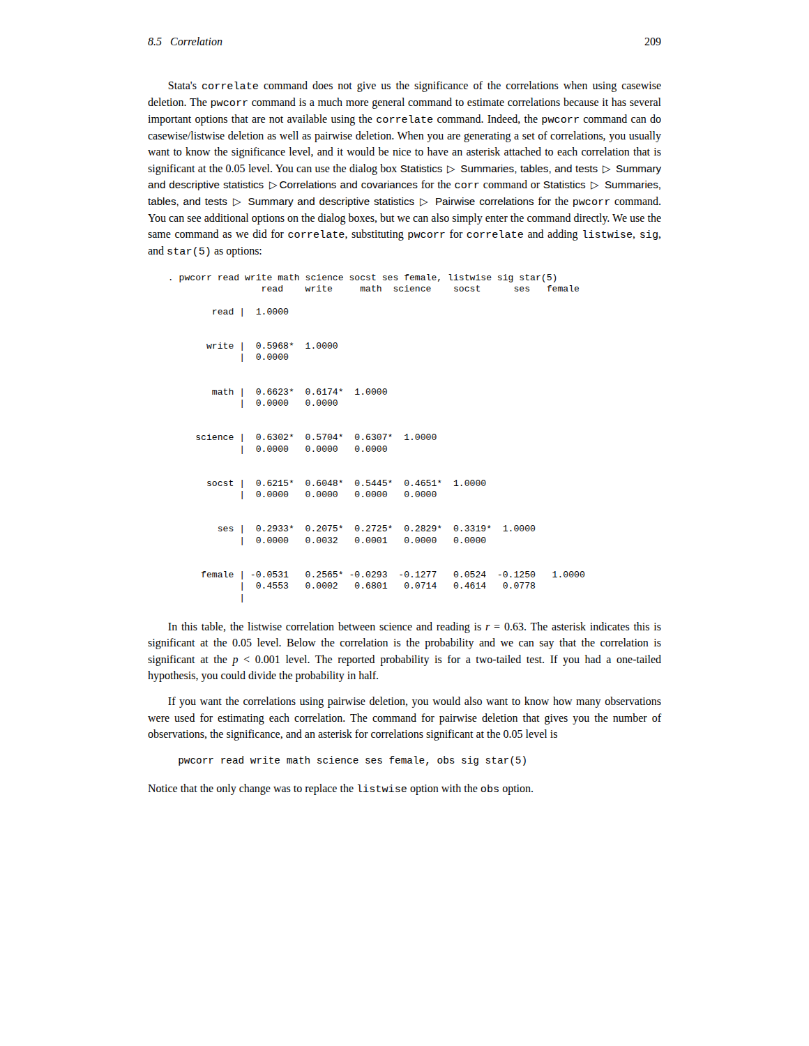8.5 Correlation 209
Stata's correlate command does not give us the significance of the correlations when using casewise deletion. The pwcorr command is a much more general command to estimate correlations because it has several important options that are not available using the correlate command. Indeed, the pwcorr command can do casewise/listwise deletion as well as pairwise deletion. When you are generating a set of correlations, you usually want to know the significance level, and it would be nice to have an asterisk attached to each correlation that is significant at the 0.05 level. You can use the dialog box Statistics ▷ Summaries, tables, and tests ▷ Summary and descriptive statistics ▷Correlations and covariances for the corr command or Statistics ▷ Summaries, tables, and tests ▷ Summary and descriptive statistics ▷ Pairwise correlations for the pwcorr command. You can see additional options on the dialog boxes, but we can also simply enter the command directly. We use the same command as we did for correlate, substituting pwcorr for correlate and adding listwise, sig, and star(5) as options:
. pwcorr read write math science socst ses female, listwise sig star(5)
                 read    write     math  science    socst      ses   female

        read |  1.0000


       write |  0.5968*  1.0000
             |  0.0000


        math |  0.6623*  0.6174*  1.0000
             |  0.0000   0.0000


     science |  0.6302*  0.5704*  0.6307*  1.0000
             |  0.0000   0.0000   0.0000


       socst |  0.6215*  0.6048*  0.5445*  0.4651*  1.0000
             |  0.0000   0.0000   0.0000   0.0000


         ses |  0.2933*  0.2075*  0.2725*  0.2829*  0.3319*  1.0000
             |  0.0000   0.0032   0.0001   0.0000   0.0000


      female | -0.0531   0.2565* -0.0293  -0.1277   0.0524  -0.1250   1.0000
             |  0.4553   0.0002   0.6801   0.0714   0.4614   0.0778
             |
In this table, the listwise correlation between science and reading is r = 0.63. The asterisk indicates this is significant at the 0.05 level. Below the correlation is the probability and we can say that the correlation is significant at the p < 0.001 level. The reported probability is for a two-tailed test. If you had a one-tailed hypothesis, you could divide the probability in half.
If you want the correlations using pairwise deletion, you would also want to know how many observations were used for estimating each correlation. The command for pairwise deletion that gives you the number of observations, the significance, and an asterisk for correlations significant at the 0.05 level is
pwcorr read write math science ses female, obs sig star(5)
Notice that the only change was to replace the listwise option with the obs option.